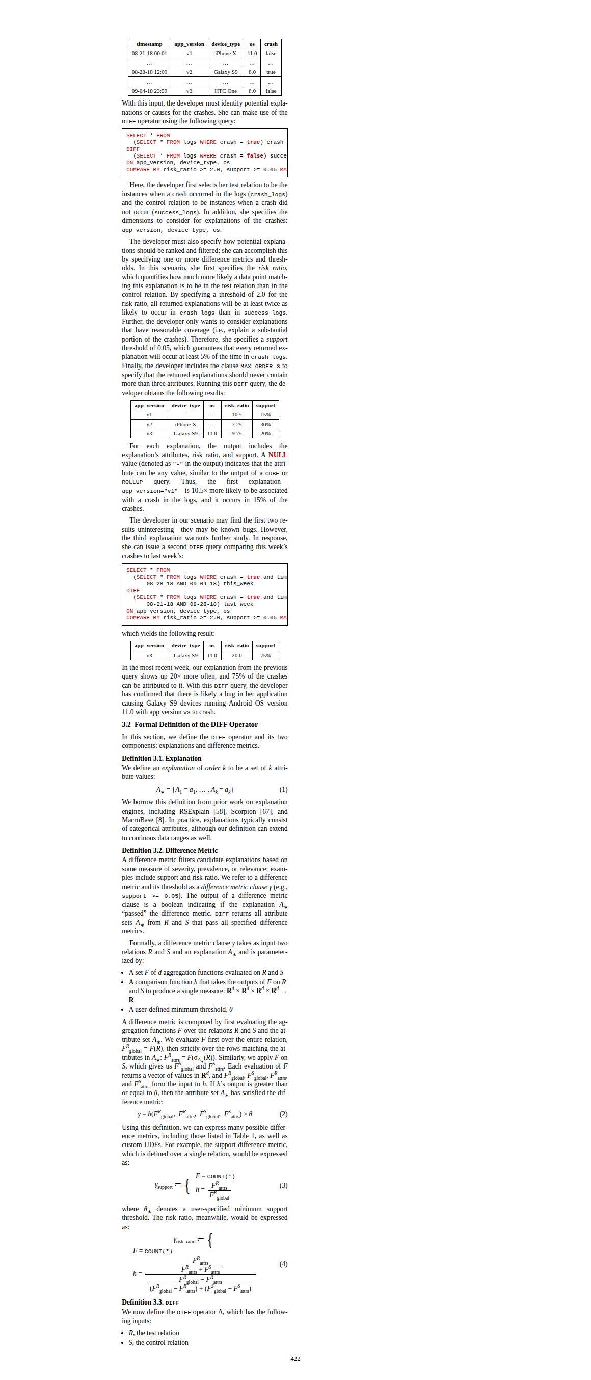| timestamp | app_version | device_type | os | crash |
| --- | --- | --- | --- | --- |
| 08-21-18 00:01 | v1 | iPhone X | 11.0 | false |
| ... | ... | ... | ... | ... |
| 08-28-18 12:00 | v2 | Galaxy S9 | 8.0 | true |
| ... | ... | ... | ... | ... |
| 09-04-18 23:59 | v3 | HTC One | 8.0 | false |
With this input, the developer must identify potential explanations or causes for the crashes. She can make use of the DIFF operator using the following query:
SELECT * FROM (SELECT * FROM logs WHERE crash = true) crash_logs DIFF (SELECT * FROM logs WHERE crash = false) success_logs ON app_version, device_type, os COMPARE BY risk_ratio >= 2.0, support >= 0.05 MAX ORDER 3;
Here, the developer first selects her test relation to be the instances when a crash occurred in the logs (crash_logs) and the control relation to be instances when a crash did not occur (success_logs). In addition, she specifies the dimensions to consider for explanations of the crashes: app_version, device_type, os.
The developer must also specify how potential explanations should be ranked and filtered; she can accomplish this by specifying one or more difference metrics and thresholds. In this scenario, she first specifies the risk ratio, which quantifies how much more likely a data point matching this explanation is to be in the test relation than in the control relation. By specifying a threshold of 2.0 for the risk ratio, all returned explanations will be at least twice as likely to occur in crash_logs than in success_logs. Further, the developer only wants to consider explanations that have reasonable coverage (i.e., explain a substantial portion of the crashes). Therefore, she specifies a support threshold of 0.05, which guarantees that every returned explanation will occur at least 5% of the time in crash_logs. Finally, the developer includes the clause MAX ORDER 3 to specify that the returned explanations should never contain more than three attributes. Running this DIFF query, the developer obtains the following results:
| app_version | device_type | os | risk_ratio | support |
| --- | --- | --- | --- | --- |
| v1 | - | - | 10.5 | 15% |
| v2 | iPhone X | - | 7.25 | 30% |
| v3 | Galaxy S9 | 11.0 | 9.75 | 20% |
For each explanation, the output includes the explanation’s attributes, risk ratio, and support. A NULL value (denoted as "-" in the output) indicates that the attribute can be any value, similar to the output of a CUBE or ROLLUP query. Thus, the first explanation—app_version="v1"—is 10.5× more likely to be associated with a crash in the logs, and it occurs in 15% of the crashes.
The developer in our scenario may find the first two results uninteresting—they may be known bugs. However, the third explanation warrants further study. In response, she can issue a second DIFF query comparing this week’s crashes to last week’s:
SELECT * FROM (SELECT * FROM logs WHERE crash = true and timestamp BETWEEN 08-28-18 AND 09-04-18) this_week DIFF (SELECT * FROM logs WHERE crash = true and timestamp BETWEEN 08-21-18 AND 08-28-18) last_week ON app_version, device_type, os COMPARE BY risk_ratio >= 2.0, support >= 0.05 MAX ORDER 3;
which yields the following result:
| app_version | device_type | os | risk_ratio | support |
| --- | --- | --- | --- | --- |
| v3 | Galaxy S9 | 11.0 | 20.0 | 75% |
In the most recent week, our explanation from the previous query shows up 20× more often, and 75% of the crashes can be attributed to it. With this DIFF query, the developer has confirmed that there is likely a bug in her application causing Galaxy S9 devices running Android OS version 11.0 with app version v3 to crash.
3.2 Formal Definition of the DIFF Operator
In this section, we define the DIFF operator and its two components: explanations and difference metrics.
Definition 3.1. Explanation
We define an explanation of order k to be a set of k attribute values:
A∗ = {A1 = a1, … , Ak = ak} (1)
We borrow this definition from prior work on explanation engines, including RSExplain [58], Scorpion [67], and MacroBase [8]. In practice, explanations typically consist of categorical attributes, although our definition can extend to continous data ranges as well.
Definition 3.2. Difference Metric
A difference metric filters candidate explanations based on some measure of severity, prevalence, or relevance; examples include support and risk ratio. We refer to a difference metric and its threshold as a difference metric clause γ (e.g., support >= 0.05). The output of a difference metric clause is a boolean indicating if the explanation A∗ “passed” the difference metric. DIFF returns all attribute sets A∗ from R and S that pass all specified difference metrics.
Formally, a difference metric clause γ takes as input two relations R and S and an explanation A∗ and is parameterized by:
A set F of d aggregation functions evaluated on R and S
A comparison function h that takes the outputs of F on R and S to produce a single measure: Rd × Rd × Rd × Rd → R
A user-defined minimum threshold, θ
A difference metric is computed by first evaluating the aggregation functions F over the relations R and S and the attribute set A∗. We evaluate F first over the entire relation, FRglobal = F(R), then strictly over the rows matching the attributes in A∗: FRattrs = F(σA∗(R)). Similarly, we apply F on S, which gives us FSglobal and FSattrs. Each evaluation of F returns a vector of values in Rd, and FRglobal, FSglobal, FRattrs, and FSattrs form the input to h. If h’s output is greater than or equal to θ, then the attribute set A∗ has satisfied the difference metric:
γ = h(FRglobal, FRattrs, FSglobal, FSattrs) ≥ θ (2)
Using this definition, we can express many possible difference metrics, including those listed in Table 1, as well as custom UDFs. For example, the support difference metric, which is defined over a single relation, would be expressed as:
γsupport ≔ { F = COUNT(*) h = FRattrs FRglobal (3)
where θ∗ denotes a user-specified minimum support threshold. The risk ratio, meanwhile, would be expressed as:
γrisk_ratio ≔ { F = COUNT(*) h = FRattrs FRattrs + FSattrs FRglobal − FRattrs(FRglobal − FRattrs) + (FSglobal − FSattrs) (4)
Definition 3.3. DIFF
We now define the DIFF operator Δ, which has the following inputs:
R, the test relation
S, the control relation
422